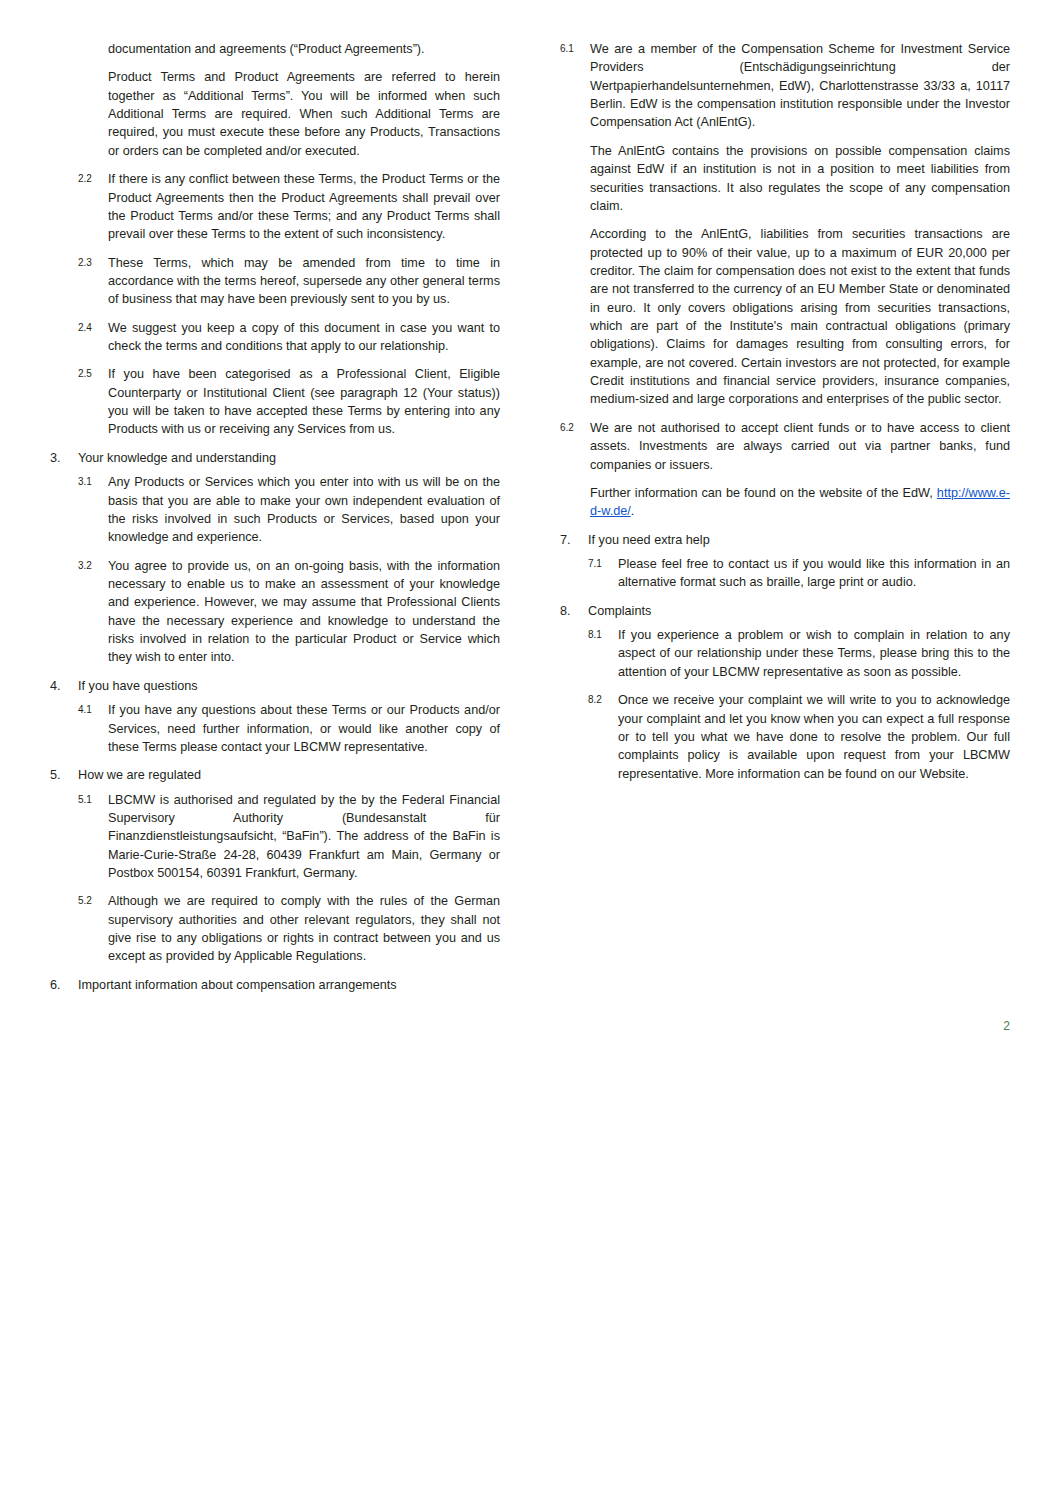documentation and agreements (“Product Agreements”).
Product Terms and Product Agreements are referred to herein together as “Additional Terms”. You will be informed when such Additional Terms are required. When such Additional Terms are required, you must execute these before any Products, Transactions or orders can be completed and/or executed.
2.2
If there is any conflict between these Terms, the Product Terms or the Product Agreements then the Product Agreements shall prevail over the Product Terms and/or these Terms; and any Product Terms shall prevail over these Terms to the extent of such inconsistency.
2.3
These Terms, which may be amended from time to time in accordance with the terms hereof, supersede any other general terms of business that may have been previously sent to you by us.
2.4
We suggest you keep a copy of this document in case you want to check the terms and conditions that apply to our relationship.
2.5
If you have been categorised as a Professional Client, Eligible Counterparty or Institutional Client (see paragraph 12 (Your status)) you will be taken to have accepted these Terms by entering into any Products with us or receiving any Services from us.
3.
Your knowledge and understanding
3.1
Any Products or Services which you enter into with us will be on the basis that you are able to make your own independent evaluation of the risks involved in such Products or Services, based upon your knowledge and experience.
3.2
You agree to provide us, on an on-going basis, with the information necessary to enable us to make an assessment of your knowledge and experience. However, we may assume that Professional Clients have the necessary experience and knowledge to understand the risks involved in relation to the particular Product or Service which they wish to enter into.
4.
If you have questions
4.1
If you have any questions about these Terms or our Products and/or Services, need further information, or would like another copy of these Terms please contact your LBCMW representative.
5.
How we are regulated
5.1
LBCMW is authorised and regulated by the by the Federal Financial Supervisory Authority (Bundesanstalt für Finanzdienstleistungsaufsicht, “BaFin”). The address of the BaFin is Marie-Curie-Straße 24-28, 60439 Frankfurt am Main, Germany or Postbox 500154, 60391 Frankfurt, Germany.
5.2
Although we are required to comply with the rules of the German supervisory authorities and other relevant regulators, they shall not give rise to any obligations or rights in contract between you and us except as provided by Applicable Regulations.
6.
Important information about compensation arrangements
6.1
We are a member of the Compensation Scheme for Investment Service Providers (Entschädigungseinrichtung der Wertpapierhandelsunternehmen, EdW), Charlottenstrasse 33/33 a, 10117 Berlin. EdW is the compensation institution responsible under the Investor Compensation Act (AnlEntG).
The AnlEntG contains the provisions on possible compensation claims against EdW if an institution is not in a position to meet liabilities from securities transactions. It also regulates the scope of any compensation claim.
According to the AnlEntG, liabilities from securities transactions are protected up to 90% of their value, up to a maximum of EUR 20,000 per creditor. The claim for compensation does not exist to the extent that funds are not transferred to the currency of an EU Member State or denominated in euro. It only covers obligations arising from securities transactions, which are part of the Institute's main contractual obligations (primary obligations). Claims for damages resulting from consulting errors, for example, are not covered. Certain investors are not protected, for example Credit institutions and financial service providers, insurance companies, medium-sized and large corporations and enterprises of the public sector.
6.2
We are not authorised to accept client funds or to have access to client assets. Investments are always carried out via partner banks, fund companies or issuers.
Further information can be found on the website of the EdW, http://www.e-d-w.de/.
7.
If you need extra help
7.1
Please feel free to contact us if you would like this information in an alternative format such as braille, large print or audio.
8.
Complaints
8.1
If you experience a problem or wish to complain in relation to any aspect of our relationship under these Terms, please bring this to the attention of your LBCMW representative as soon as possible.
8.2
Once we receive your complaint we will write to you to acknowledge your complaint and let you know when you can expect a full response or to tell you what we have done to resolve the problem. Our full complaints policy is available upon request from your LBCMW representative. More information can be found on our Website.
2